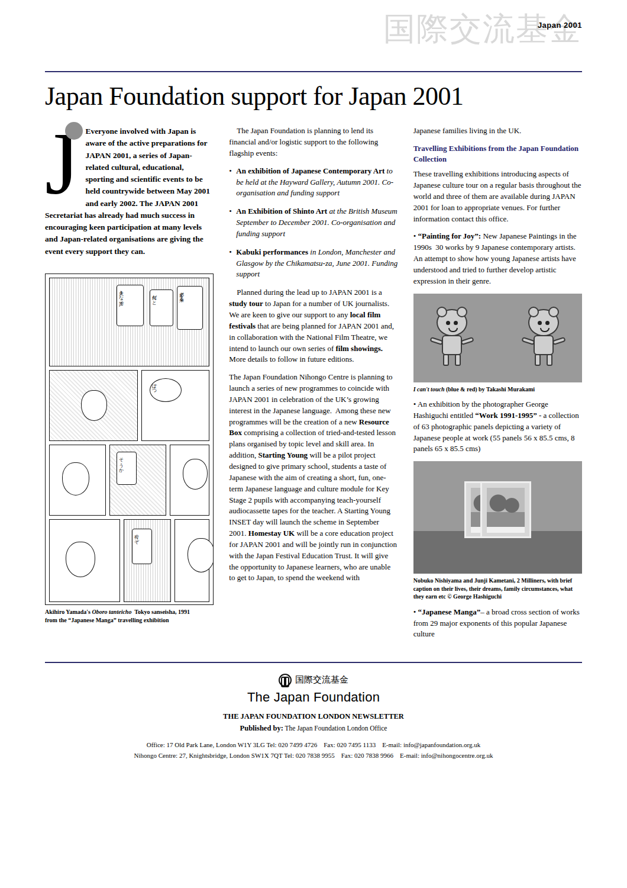国際交流基金
Japan 2001
Japan Foundation support for Japan 2001
J
Everyone involved with Japan is aware of the active preparations for JAPAN 2001, a series of Japan-related cultural, educational, sporting and scientific events to be held countrywide between May 2001 and early 2002. The JAPAN 2001 Secretariat has already had much success in encouraging keen participation at many levels and Japan-related organisations are giving the event every support they can.
大きな声で
何だと
必ず来る
ぽつ
そうか
行くぞ
Akihiro Yamada's Oboro tanteicho Tokyo sanseisha, 1991
from the “Japanese Manga” travelling exhibition
The Japan Foundation is planning to lend its financial and/or logistic support to the following flagship events:
An exhibition of Japanese Contemporary Art to be held at the Hayward Gallery, Autumn 2001. Co-organisation and funding support
An Exhibition of Shinto Art at the British Museum September to December 2001. Co-organisation and funding support
Kabuki performances in London, Manchester and Glasgow by the Chikamatsu-za, June 2001. Funding support
Planned during the lead up to JAPAN 2001 is a study tour to Japan for a number of UK journalists. We are keen to give our support to any local film festivals that are being planned for JAPAN 2001 and, in collaboration with the National Film Theatre, we intend to launch our own series of film showings. More details to follow in future editions.
The Japan Foundation Nihongo Centre is planning to launch a series of new programmes to coincide with JAPAN 2001 in celebration of the UK’s growing interest in the Japanese language. Among these new programmes will be the creation of a new Resource Box comprising a collection of tried-and-tested lesson plans organised by topic level and skill area. In addition, Starting Young will be a pilot project designed to give primary school, students a taste of Japanese with the aim of creating a short, fun, one-term Japanese language and culture module for Key Stage 2 pupils with accompanying teach-yourself audiocassette tapes for the teacher. A Starting Young INSET day will launch the scheme in September 2001. Homestay UK will be a core education project for JAPAN 2001 and will be jointly run in conjunction with the Japan Festival Education Trust. It will give the opportunity to Japanese learners, who are unable to get to Japan, to spend the weekend with
Japanese families living in the UK.
Travelling Exhibitions from the Japan Foundation Collection
These travelling exhibitions introducing aspects of Japanese culture tour on a regular basis throughout the world and three of them are available during JAPAN 2001 for loan to appropriate venues. For further information contact this office.
• “Painting for Joy”: New Japanese Paintings in the 1990s 30 works by 9 Japanese contemporary artists. An attempt to show how young Japanese artists have understood and tried to further develop artistic expression in their genre.
I can't touch (blue & red) by Takashi Murakami
• An exhibition by the photographer George Hashiguchi entitled “Work 1991-1995” - a collection of 63 photographic panels depicting a variety of Japanese people at work (55 panels 56 x 85.5 cms, 8 panels 65 x 85.5 cms)
Nobuko Nishiyama and Junji Kametani, 2 Milliners, with brief caption on their lives, their dreams, family circumstances, what they earn etc © George Hashiguchi
• “Japanese Manga”– a broad cross section of works from 29 major exponents of this popular Japanese culture
国際交流基金 The Japan Foundation
THE JAPAN FOUNDATION LONDON NEWSLETTER
Published by: The Japan Foundation London Office
Office: 17 Old Park Lane, London W1Y 3LG Tel: 020 7499 4726 Fax: 020 7495 1133 E-mail: info@japanfoundation.org.uk
Nihongo Centre: 27, Knightsbridge, London SW1X 7QT Tel: 020 7838 9955 Fax: 020 7838 9966 E-mail: info@nihongocentre.org.uk